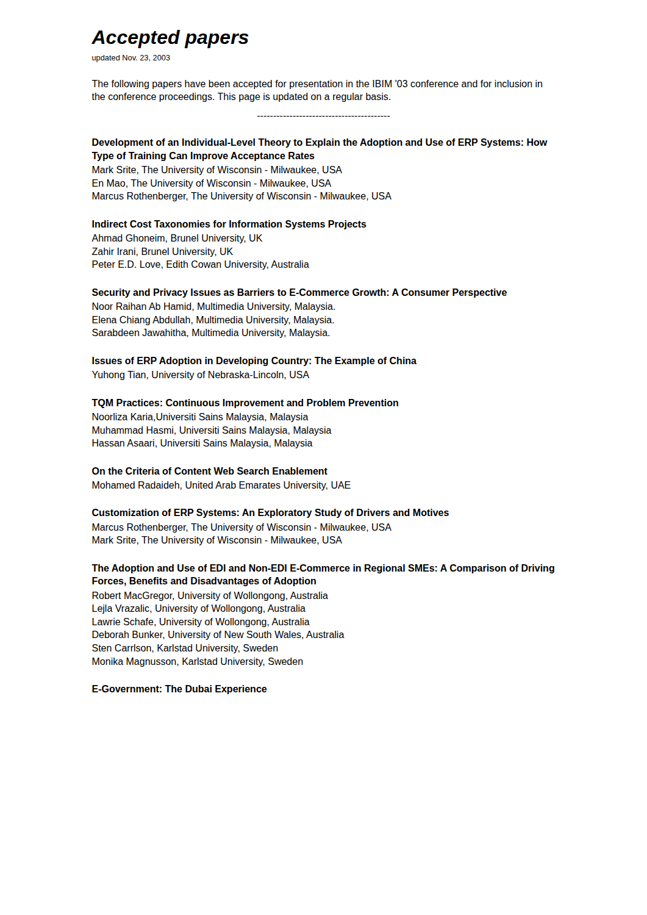Accepted papers
updated Nov. 23, 2003
The following papers have been accepted for presentation in the IBIM '03 conference and for inclusion in the conference proceedings. This page is updated on a regular basis.
-----------------------------------------
Development of an Individual-Level Theory to Explain the Adoption and Use of ERP Systems: How Type of Training Can Improve Acceptance Rates
Mark Srite, The University of Wisconsin - Milwaukee, USA En Mao, The University of Wisconsin - Milwaukee, USA Marcus Rothenberger, The University of Wisconsin - Milwaukee, USA
Indirect Cost Taxonomies for Information Systems Projects
Ahmad Ghoneim, Brunel University, UK Zahir Irani, Brunel University, UK Peter E.D. Love, Edith Cowan University, Australia
Security and Privacy Issues as Barriers to E-Commerce Growth: A Consumer Perspective
Noor Raihan Ab Hamid, Multimedia University, Malaysia. Elena Chiang Abdullah, Multimedia University, Malaysia. Sarabdeen Jawahitha, Multimedia University, Malaysia.
Issues of ERP Adoption in Developing Country: The Example of China
Yuhong Tian, University of Nebraska-Lincoln, USA
TQM Practices: Continuous Improvement and Problem Prevention
Noorliza Karia,Universiti Sains Malaysia, Malaysia Muhammad Hasmi, Universiti Sains Malaysia, Malaysia Hassan Asaari, Universiti Sains Malaysia, Malaysia
On the Criteria of Content Web Search Enablement
Mohamed Radaideh, United Arab Emarates University, UAE
Customization of ERP Systems: An Exploratory Study of Drivers and Motives
Marcus Rothenberger, The University of Wisconsin - Milwaukee, USA Mark Srite, The University of Wisconsin - Milwaukee, USA
The Adoption and Use of EDI and Non-EDI E-Commerce in Regional SMEs: A Comparison of Driving Forces, Benefits and Disadvantages of Adoption
Robert MacGregor, University of Wollongong, Australia Lejla Vrazalic, University of Wollongong, Australia Lawrie Schafe, University of Wollongong, Australia Deborah Bunker, University of New South Wales, Australia Sten Carrlson, Karlstad University, Sweden Monika Magnusson, Karlstad University, Sweden
E-Government: The Dubai Experience